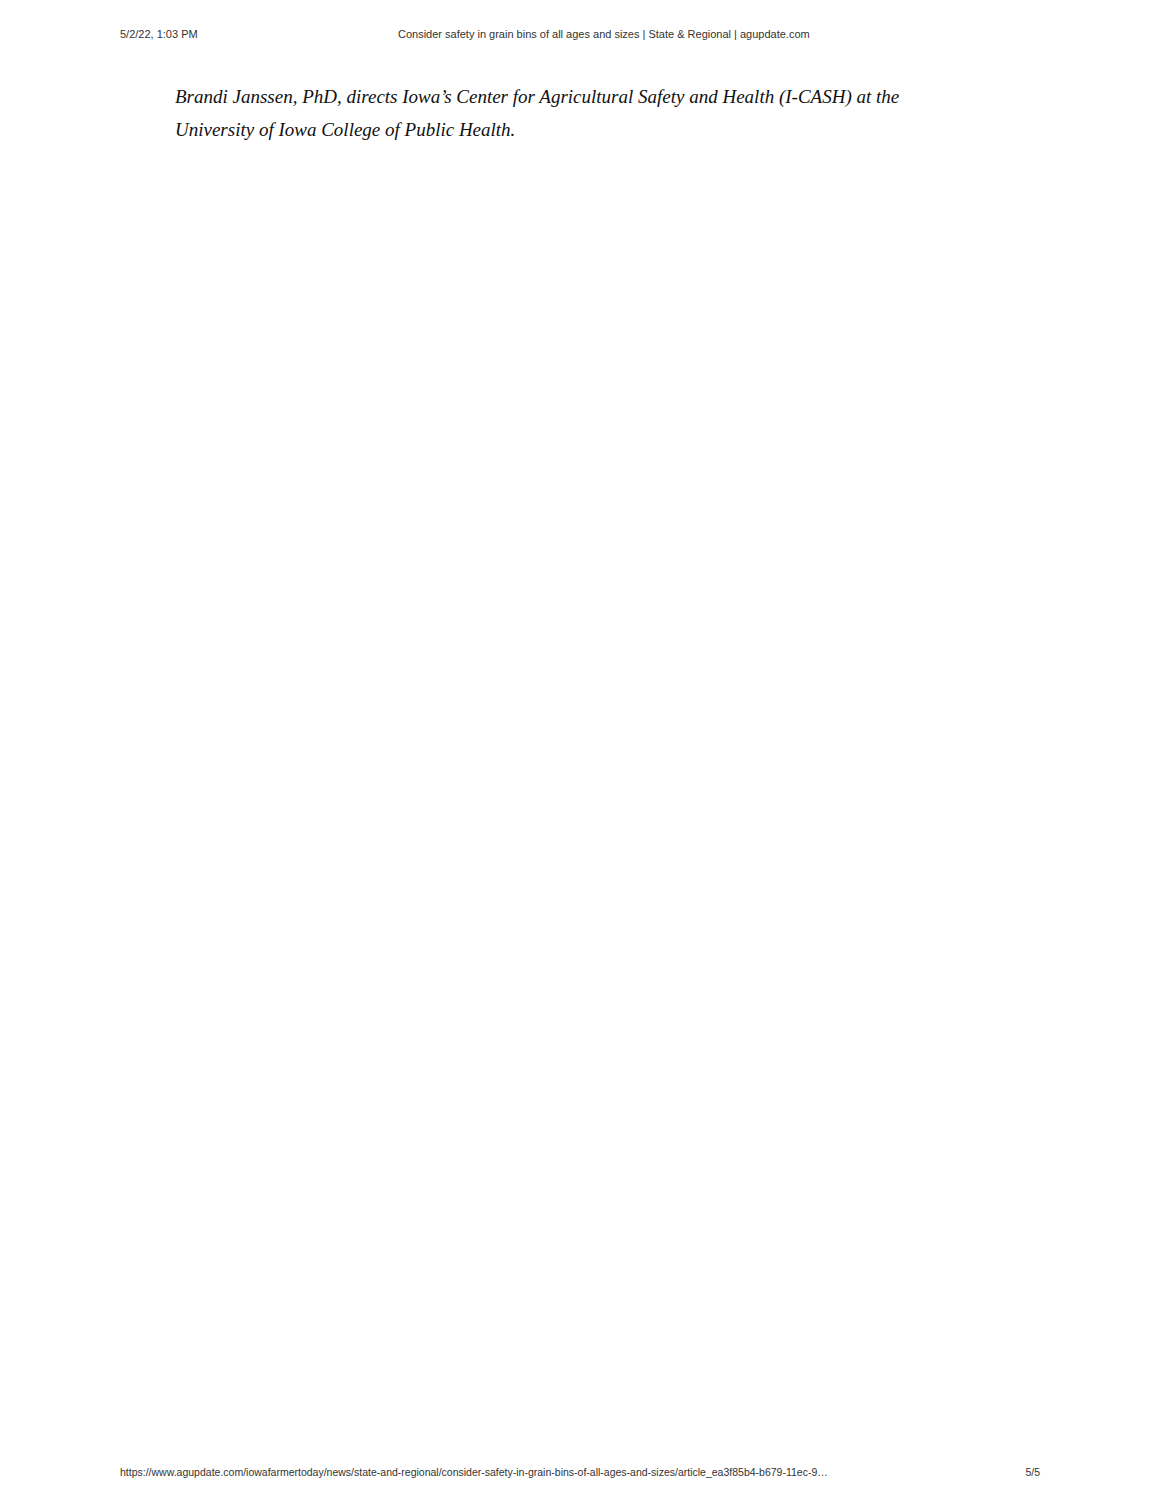5/2/22, 1:03 PM Consider safety in grain bins of all ages and sizes | State & Regional | agupdate.com
Brandi Janssen, PhD, directs Iowa’s Center for Agricultural Safety and Health (I-CASH) at the University of Iowa College of Public Health.
https://www.agupdate.com/iowafarmertoday/news/state-and-regional/consider-safety-in-grain-bins-of-all-ages-and-sizes/article_ea3f85b4-b679-11ec-9… 5/5